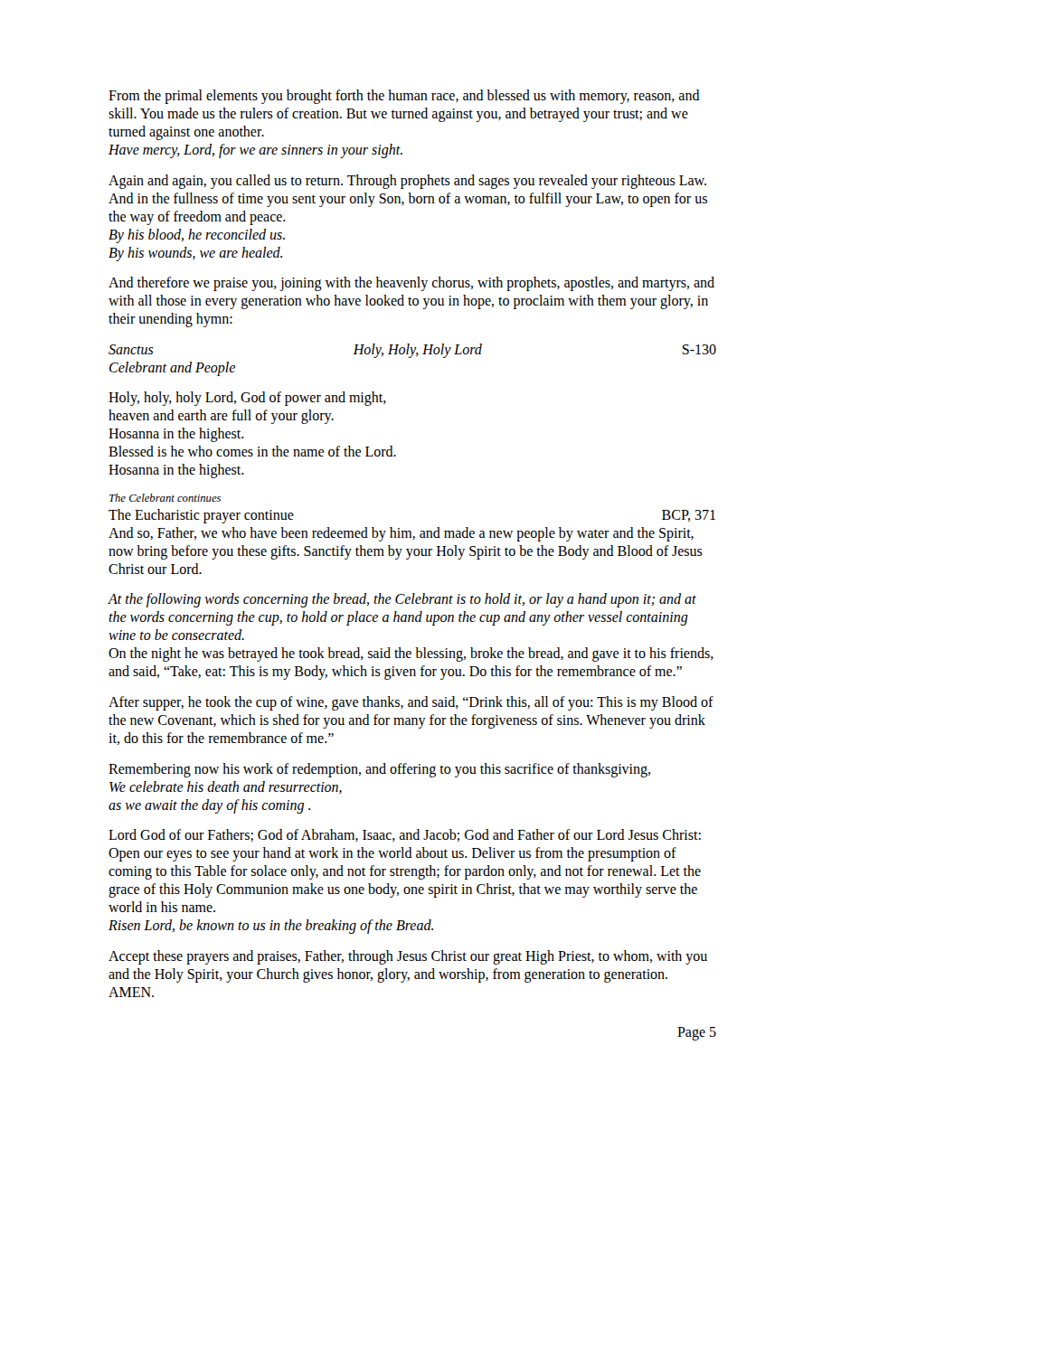From the primal elements you brought forth the human race, and blessed us with memory, reason, and skill. You made us the rulers of creation. But we turned against you, and betrayed your trust; and we turned against one another.
Have mercy, Lord, for we are sinners in your sight.
Again and again, you called us to return. Through prophets and sages you revealed your righteous Law. And in the fullness of time you sent your only Son, born of a woman, to fulfill your Law, to open for us the way of freedom and peace.
By his blood, he reconciled us.
By his wounds, we are healed.
And therefore we praise you, joining with the heavenly chorus, with prophets, apostles, and martyrs, and with all those in every generation who have looked to you in hope, to proclaim with them your glory, in their unending hymn:
Sanctus Holy, Holy, Holy Lord S-130
Celebrant and People
Holy, holy, holy Lord, God of power and might,
heaven and earth are full of your glory.
Hosanna in the highest.
Blessed is he who comes in the name of the Lord.
Hosanna in the highest.
The Celebrant continues
The Eucharistic prayer continue BCP, 371
And so, Father, we who have been redeemed by him, and made a new people by water and the Spirit, now bring before you these gifts. Sanctify them by your Holy Spirit to be the Body and Blood of Jesus Christ our Lord.
At the following words concerning the bread, the Celebrant is to hold it, or lay a hand upon it; and at the words concerning the cup, to hold or place a hand upon the cup and any other vessel containing wine to be consecrated.
On the night he was betrayed he took bread, said the blessing, broke the bread, and gave it to his friends, and said, “Take, eat: This is my Body, which is given for you. Do this for the remembrance of me.”
After supper, he took the cup of wine, gave thanks, and said, “Drink this, all of you: This is my Blood of the new Covenant, which is shed for you and for many for the forgiveness of sins. Whenever you drink it, do this for the remembrance of me.”
Remembering now his work of redemption, and offering to you this sacrifice of thanksgiving,
We celebrate his death and resurrection,
as we await the day of his coming .
Lord God of our Fathers; God of Abraham, Isaac, and Jacob; God and Father of our Lord Jesus Christ: Open our eyes to see your hand at work in the world about us. Deliver us from the presumption of coming to this Table for solace only, and not for strength; for pardon only, and not for renewal. Let the grace of this Holy Communion make us one body, one spirit in Christ, that we may worthily serve the world in his name.
Risen Lord, be known to us in the breaking of the Bread.
Accept these prayers and praises, Father, through Jesus Christ our great High Priest, to whom, with you and the Holy Spirit, your Church gives honor, glory, and worship, from generation to generation. AMEN.
Page 5